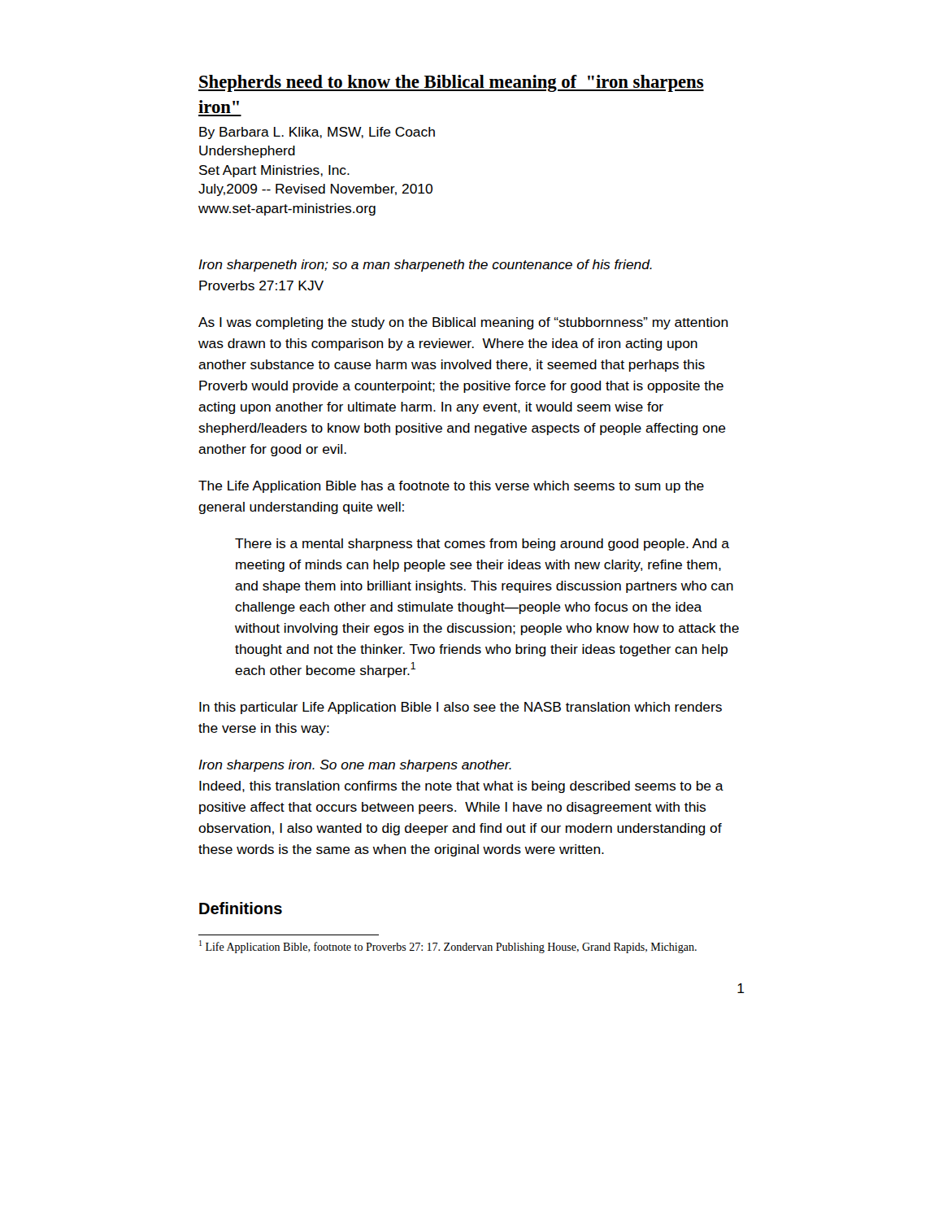Shepherds need to know the Biblical meaning of "iron sharpens iron"
By Barbara L. Klika, MSW, Life Coach
Undershepherd
Set Apart Ministries, Inc.
July,2009 -- Revised November, 2010
www.set-apart-ministries.org
Iron sharpeneth iron; so a man sharpeneth the countenance of his friend.
Proverbs 27:17 KJV
As I was completing the study on the Biblical meaning of “stubbornness” my attention was drawn to this comparison by a reviewer. Where the idea of iron acting upon another substance to cause harm was involved there, it seemed that perhaps this Proverb would provide a counterpoint; the positive force for good that is opposite the acting upon another for ultimate harm. In any event, it would seem wise for shepherd/leaders to know both positive and negative aspects of people affecting one another for good or evil.
The Life Application Bible has a footnote to this verse which seems to sum up the general understanding quite well:
There is a mental sharpness that comes from being around good people. And a meeting of minds can help people see their ideas with new clarity, refine them, and shape them into brilliant insights. This requires discussion partners who can challenge each other and stimulate thought—people who focus on the idea without involving their egos in the discussion; people who know how to attack the thought and not the thinker. Two friends who bring their ideas together can help each other become sharper.1
In this particular Life Application Bible I also see the NASB translation which renders the verse in this way:
Iron sharpens iron. So one man sharpens another.
Indeed, this translation confirms the note that what is being described seems to be a positive affect that occurs between peers. While I have no disagreement with this observation, I also wanted to dig deeper and find out if our modern understanding of these words is the same as when the original words were written.
Definitions
1 Life Application Bible, footnote to Proverbs 27: 17. Zondervan Publishing House, Grand Rapids, Michigan.
1